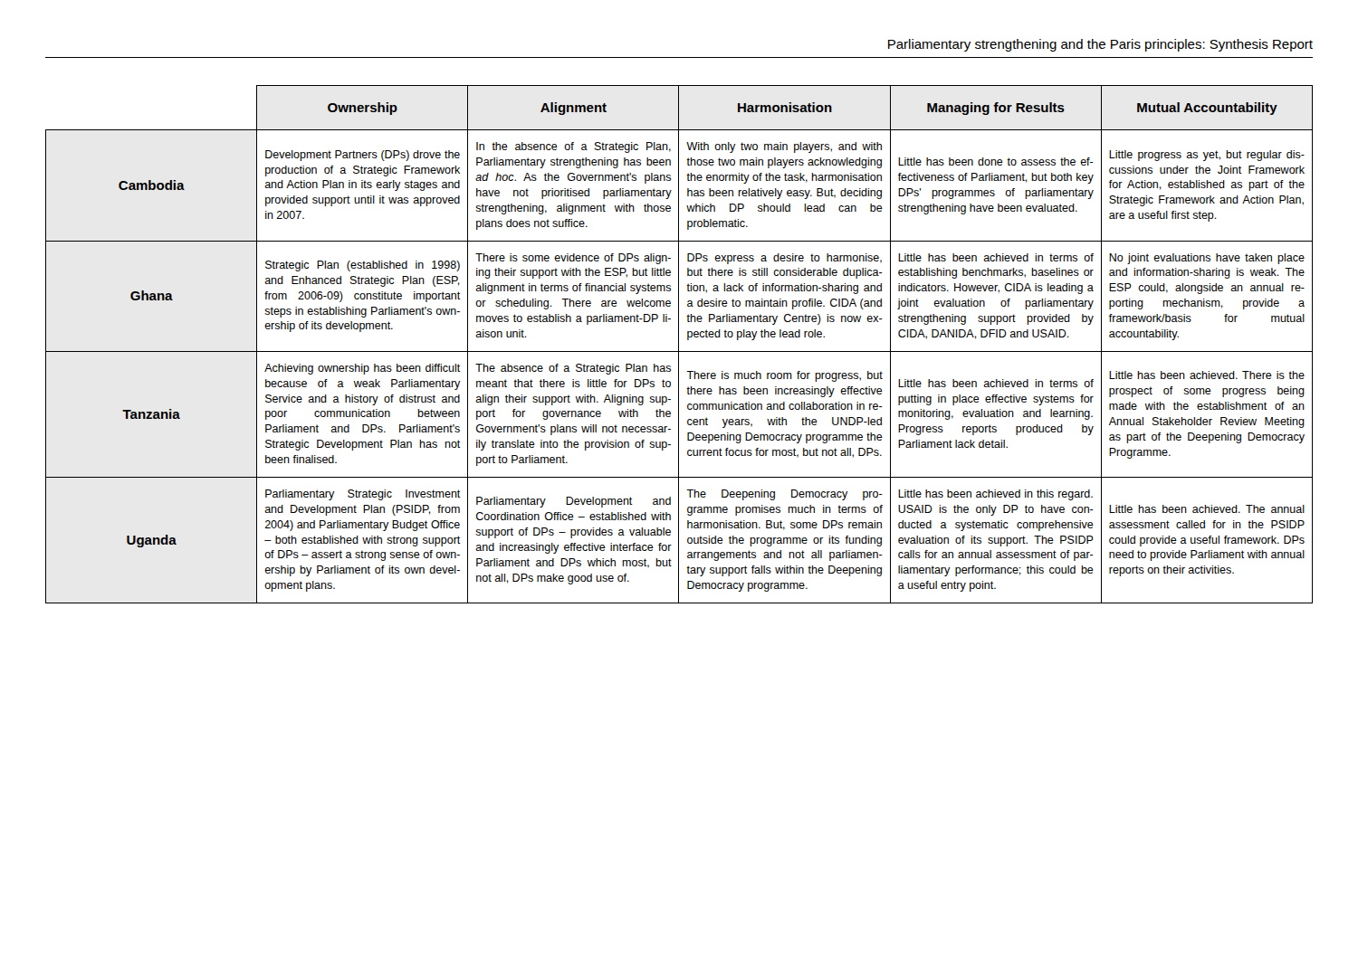Parliamentary strengthening and the Paris principles: Synthesis Report
| | Ownership | Alignment | Harmonisation | Managing for Results | Mutual Accountability |
| --- | --- | --- | --- | --- | --- |
| Cambodia | Development Partners (DPs) drove the production of a Strategic Framework and Action Plan in its early stages and provided support until it was approved in 2007. | In the absence of a Strategic Plan, Parliamentary strengthening has been ad hoc . As the Government's plans have not prioritised parliamentary strengthening, alignment with those plans does not suffice. | With only two main players, and with those two main players acknowledging the enormity of the task, harmonisation has been relatively easy. But, deciding which DP should lead can be problematic. | Little has been done to assess the effectiveness of Parliament, but both key DPs' programmes of parliamentary strengthening have been evaluated. | Little progress as yet, but regular discussions under the Joint Framework for Action, established as part of the Strategic Framework and Action Plan, are a useful first step. |
| Ghana | Strategic Plan (established in 1998) and Enhanced Strategic Plan (ESP, from 2006-09) constitute important steps in establishing Parliament's ownership of its development. | There is some evidence of DPs aligning their support with the ESP, but little alignment in terms of financial systems or scheduling. There are welcome moves to establish a parliament-DP liaison unit. | DPs express a desire to harmonise, but there is still considerable duplication, a lack of information-sharing and a desire to maintain profile. CIDA (and the Parliamentary Centre) is now expected to play the lead role. | Little has been achieved in terms of establishing benchmarks, baselines or indicators. However, CIDA is leading a joint evaluation of parliamentary strengthening support provided by CIDA, DANIDA, DFID and USAID. | No joint evaluations have taken place and information-sharing is weak. The ESP could, alongside an annual reporting mechanism, provide a framework/basis for mutual accountability. |
| Tanzania | Achieving ownership has been difficult because of a weak Parliamentary Service and a history of distrust and poor communication between Parliament and DPs. Parliament's Strategic Development Plan has not been finalised. | The absence of a Strategic Plan has meant that there is little for DPs to align their support with. Aligning support for governance with the Government's plans will not necessarily translate into the provision of support to Parliament. | There is much room for progress, but there has been increasingly effective communication and collaboration in recent years, with the UNDP-led Deepening Democracy programme the current focus for most, but not all, DPs. | Little has been achieved in terms of putting in place effective systems for monitoring, evaluation and learning. Progress reports produced by Parliament lack detail. | Little has been achieved. There is the prospect of some progress being made with the establishment of an Annual Stakeholder Review Meeting as part of the Deepening Democracy Programme. |
| Uganda | Parliamentary Strategic Investment and Development Plan (PSIDP, from 2004) and Parliamentary Budget Office – both established with strong support of DPs – assert a strong sense of ownership by Parliament of its own development plans. | Parliamentary Development and Coordination Office – established with support of DPs – provides a valuable and increasingly effective interface for Parliament and DPs which most, but not all, DPs make good use of. | The Deepening Democracy programme promises much in terms of harmonisation. But, some DPs remain outside the programme or its funding arrangements and not all parliamentary support falls within the Deepening Democracy programme. | Little has been achieved in this regard. USAID is the only DP to have conducted a systematic comprehensive evaluation of its support. The PSIDP calls for an annual assessment of parliamentary performance; this could be a useful entry point. | Little has been achieved. The annual assessment called for in the PSIDP could provide a useful framework. DPs need to provide Parliament with annual reports on their activities. |